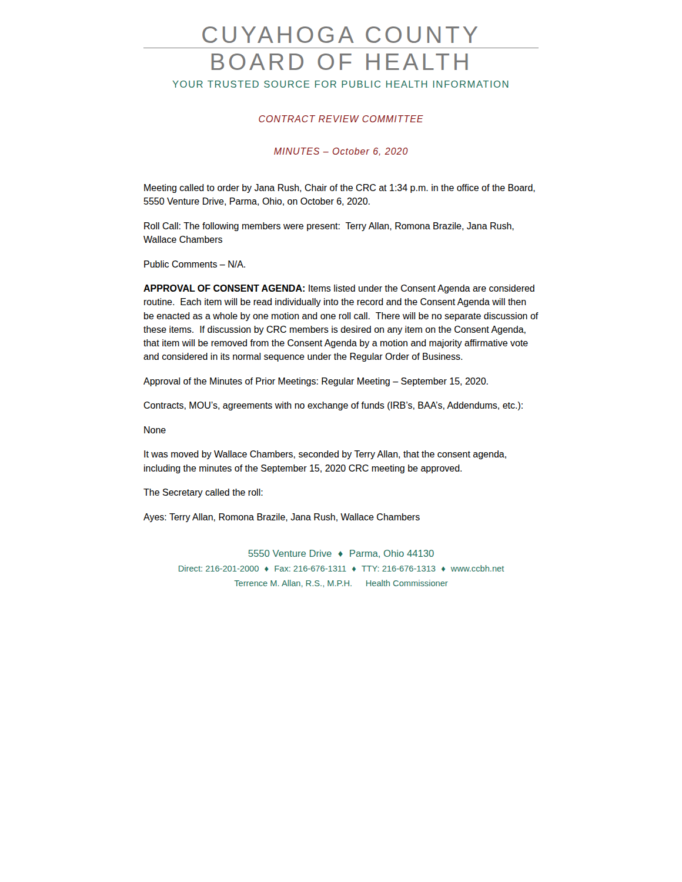CUYAHOGA COUNTY
BOARD OF HEALTH
YOUR TRUSTED SOURCE FOR PUBLIC HEALTH INFORMATION
CONTRACT REVIEW COMMITTEE
MINUTES – October 6, 2020
Meeting called to order by Jana Rush, Chair of the CRC at 1:34 p.m. in the office of the Board, 5550 Venture Drive, Parma, Ohio, on October 6, 2020.
Roll Call: The following members were present: Terry Allan, Romona Brazile, Jana Rush, Wallace Chambers
Public Comments – N/A.
APPROVAL OF CONSENT AGENDA: Items listed under the Consent Agenda are considered routine. Each item will be read individually into the record and the Consent Agenda will then be enacted as a whole by one motion and one roll call. There will be no separate discussion of these items. If discussion by CRC members is desired on any item on the Consent Agenda, that item will be removed from the Consent Agenda by a motion and majority affirmative vote and considered in its normal sequence under the Regular Order of Business.
Approval of the Minutes of Prior Meetings: Regular Meeting – September 15, 2020.
Contracts, MOU’s, agreements with no exchange of funds (IRB’s, BAA’s, Addendums, etc.):
None
It was moved by Wallace Chambers, seconded by Terry Allan, that the consent agenda, including the minutes of the September 15, 2020 CRC meeting be approved.
The Secretary called the roll:
Ayes: Terry Allan, Romona Brazile, Jana Rush, Wallace Chambers
5550 Venture Drive ♦ Parma, Ohio 44130
Direct: 216-201-2000 ♦ Fax: 216-676-1311 ♦ TTY: 216-676-1313 ♦ www.ccbh.net
Terrence M. Allan, R.S., M.P.H. Health Commissioner